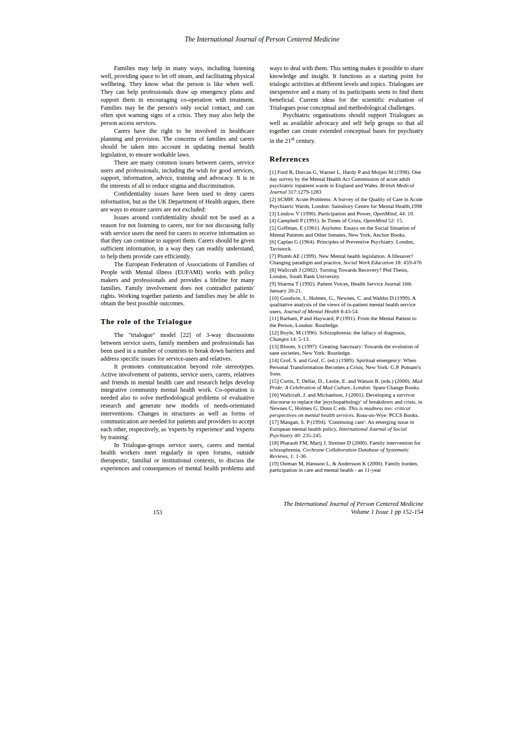The International Journal of Person Centered Medicine
Families may help in many ways, including listening well, providing space to let off steam, and facilitating physical wellbeing. They know what the person is like when well. They can help professionals draw up emergency plans and support them in encouraging co-operation with treatment. Families may be the person's only social contact, and can often spot warning signs of a crisis. They may also help the person access services.
Carers have the right to be involved in healthcare planning and provision. The concerns of families and carers should be taken into account in updating mental health legislation, to ensure workable laws.
There are many common issues between carers, service users and professionals, including the wish for good services, support, information, advice, training and advocacy. It is in the interests of all to reduce stigma and discrimination.
Confidentiality issues have been used to deny carers information, but as the UK Department of Health argues, there are ways to ensure carers are not excluded:
Issues around confidentiality should not be used as a reason for not listening to carers, nor for not discussing fully with service users the need for carers to receive information so that they can continue to support them. Carers should be given sufficient information, in a way they can readily understand, to help them provide care efficiently.
The European Federation of Associations of Families of People with Mental illness (EUFAMI) works with policy makers and professionals and provides a lifeline for many families. Family involvement does not contradict patients' rights. Working together patients and families may be able to obtain the best possible outcomes.
The role of the Trialogue
The "trialogue" model [22] of 3-way discussions between service users, family members and professionals has been used in a number of countries to break down barriers and address specific issues for service-users and relatives.
It promotes communication beyond role stereotypes. Active involvement of patients, service users, carers, relatives and friends in mental health care and research helps develop integrative community mental health work. Co-operation is needed also to solve methodological problems of evaluative research and generate new models of needs-orientated interventions. Changes in structures as well as forms of communication are needed for patients and providers to accept each other, respectively, as 'experts by experience' and 'experts by training'.
In Trialogue-groups service users, carers and mental health workers meet regularly in open forums, outside therapeutic, familial or institutional contexts, to discuss the experiences and consequences of mental health problems and ways to deal with them. This setting makes it possible to share knowledge and insight. It functions as a starting point for trialogic activities at different levels and topics. Trialogues are inexpensive and a many of its participants seem to find them beneficial. Current ideas for the scientific evaluation of Trialogues pose conceptual and methodological challenges.
Psychiatric organisations should support Trialogues as well as available advocacy and self help groups so that all together can create extended conceptual bases for psychiatry in the 21st century.
References
[1] Ford R, Durcan G, Warner L, Hardy P and Muijen M (1998). One day survey by the Mental Health Act Commission of acute adult psychiatric inpatient wards in England and Wales. British Medical Journal 317:1279-1283
[2] SCMH: Acute Problems: A Survey of the Quality of Care in Acute Psychiatric Wards, London: Sainsbury Centre for Mental Health,1998
[3] Lindow V (1990). Participation and Power, OpenMind, 44: 10.
[4] Campbell P (1991). In Times of Crisis, OpenMind 52: 15.
[5] Goffman, E (1961). Asylums: Essays on the Social Situation of Mental Patients and Other Inmates, New York, Anchor Books.
[6] Caplan G (1964). Principles of Preventive Psychiatry. London, Tavistock.
[7] Plumb AE (1999). New Mental health legislation. A lifesaver? Changing paradigm and practice, Social Work Education 18: 459-476
[8] Wallcraft J (2002). Turning Towards Recovery? Phd Thesis, London, South Bank University.
[9] Sharma T (1992). Patient Voices, Health Service Journal 16th January 20-21.
[10] Goodwin, I., Holmes, G., Newnes, C. and Waltho D (1999). A qualitative analysis of the views of in-patient mental health service users, Journal of Mental Health 8:43-54.
[11] Barham, P and Hayward, P (1991). From the Mental Patient to the Person, London: Routledge.
[12] Boyle, M (1996). Schizophrenia: the fallacy of diagnosis, Changes 14: 5-13.
[13] Bloom, S (1997). Creating Sanctuary: Towards the evolution of sane societies, New York: Routledge.
[14] Grof, S. and Grof, C. (ed.) (1989). Spiritual emergency: When Personal Transformation Becomes a Crisis, New York: G.P. Putnam's Sons.
[15] Curtis, T, Dellar, D., Leslie, E. and Watson B. (eds.) (2000). Mad Pride: A Celebration of Mad Culture, London: Spare Change Books.
[16] Wallcraft, J. and Michaelson, J (2001). Developing a survivor discourse to replace the 'psychopathology' of breakdown and crisis, in Newnes C, Holmes G, Dunn C eds. This is madness too: critical perspectives on mental health services. Ross-on-Wye: PCCS Books.
[17] Mangan, S. P (1994). 'Continuing care': An emerging issue in European mental health policy, International Journal of Social Psychiatry 40: 235-245.
[18] Pharaoh FM, Marij J, Streiner D (2000). Family intervention for schizophrenia. Cochrane Collaboration Database of Systematic Reviews, 1: 1-36.
[19] Ostman M, Hansson L, & Andersson K (2000). Family burden, participation in care and mental health - an 11-year
153
The International Journal of Person Centered Medicine
Volume 1 Issue 1 pp 152-154